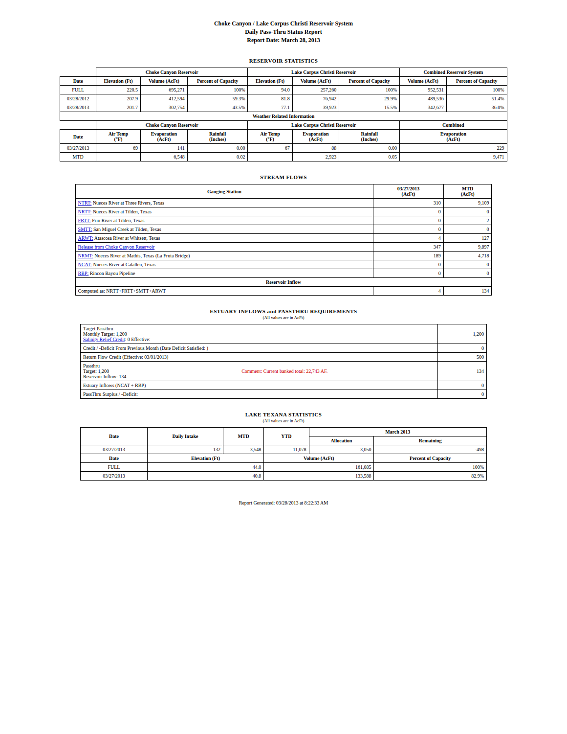Choke Canyon / Lake Corpus Christi Reservoir System
Daily Pass-Thru Status Report
Report Date: March 28, 2013
RESERVOIR STATISTICS
| | Choke Canyon Reservoir | Lake Corpus Christi Reservoir | Combined Reservoir System |
| --- | --- | --- | --- |
| Date | Elevation (Ft) | Volume (AcFt) | Percent of Capacity | Elevation (Ft) | Volume (AcFt) | Percent of Capacity | Volume (AcFt) | Percent of Capacity |
| FULL | 220.5 | 695,271 | 100% | 94.0 | 257,260 | 100% | 952,531 | 100% |
| 03/28/2012 | 207.9 | 412,594 | 59.3% | 81.8 | 76,942 | 29.9% | 489,536 | 51.4% |
| 03/28/2013 | 201.7 | 302,754 | 43.5% | 77.1 | 39,923 | 15.5% | 342,677 | 36.0% |
| Weather Related Information |
| | Choke Canyon Reservoir | Lake Corpus Christi Reservoir | Combined |
| Date | Air Temp (°F) | Evaporation (AcFt) | Rainfall (Inches) | Air Temp (°F) | Evaporation (AcFt) | Rainfall (Inches) | Evaporation (AcFt) |
| 03/27/2013 | 69 | 141 | 0.00 | 67 | 88 | 0.00 | 229 |
| MTD | | 6,548 | 0.02 | | 2,923 | 0.05 | 9,471 |
STREAM FLOWS
| Gauging Station | 03/27/2013 (AcFt) | MTD (AcFt) |
| --- | --- | --- |
| NTRT: Nueces River at Three Rivers, Texas | 310 | 9,109 |
| NRTT: Nueces River at Tilden, Texas | 0 | 0 |
| FRTT: Frio River at Tilden, Texas | 0 | 2 |
| SMTT: San Miguel Creek at Tilden, Texas | 0 | 0 |
| ARWT: Atascosa River at Whitsett, Texas | 4 | 127 |
| Release from Choke Canyon Reservoir | 347 | 9,897 |
| NRMT: Nueces River at Mathis, Texas (La Fruta Bridge) | 189 | 4,718 |
| NCAT: Nueces River at Calallen, Texas | 0 | 0 |
| RBP: Rincon Bayou Pipeline | 0 | 0 |
| Reservoir Inflow |
| Computed as: NRTT+FRTT+SMTT+ARWT | 4 | 134 |
ESTUARY INFLOWS and PASSTHRU REQUIREMENTS
(All values are in AcFt)
| Target Passthru Monthly Target: 1,200 Salinity Relief Credit : 0 Effective: | 1,200 |
| Credit / -Deficit From Previous Month (Date Deficit Satisfied: ) | 0 |
| Return Flow Credit (Effective: 03/01/2013) | 500 |
| / Passthru Target: 1,200 Reservoir Inflow: 134 / Comment: Current banked total: 22,743 AF. / | 134 |
| Estuary Inflows (NCAT + RBP) | 0 |
| PassThru Surplus / -Deficit: | 0 |
LAKE TEXANA STATISTICS
(All values are in AcFt)
| Date | Daily Intake | MTD | YTD | March 2013 |
| --- | --- | --- | --- | --- |
| Allocation | Remaining |
| 03/27/2013 | 132 | 3,548 | 11,078 | 3,050 | -498 |
| Date | Elevation (Ft) | Volume (AcFt) | Percent of Capacity |
| FULL | 44.0 | 161,085 | 100% |
| 03/27/2013 | 40.8 | 133,588 | 82.9% |
Report Generated: 03/28/2013 at 8:22:33 AM